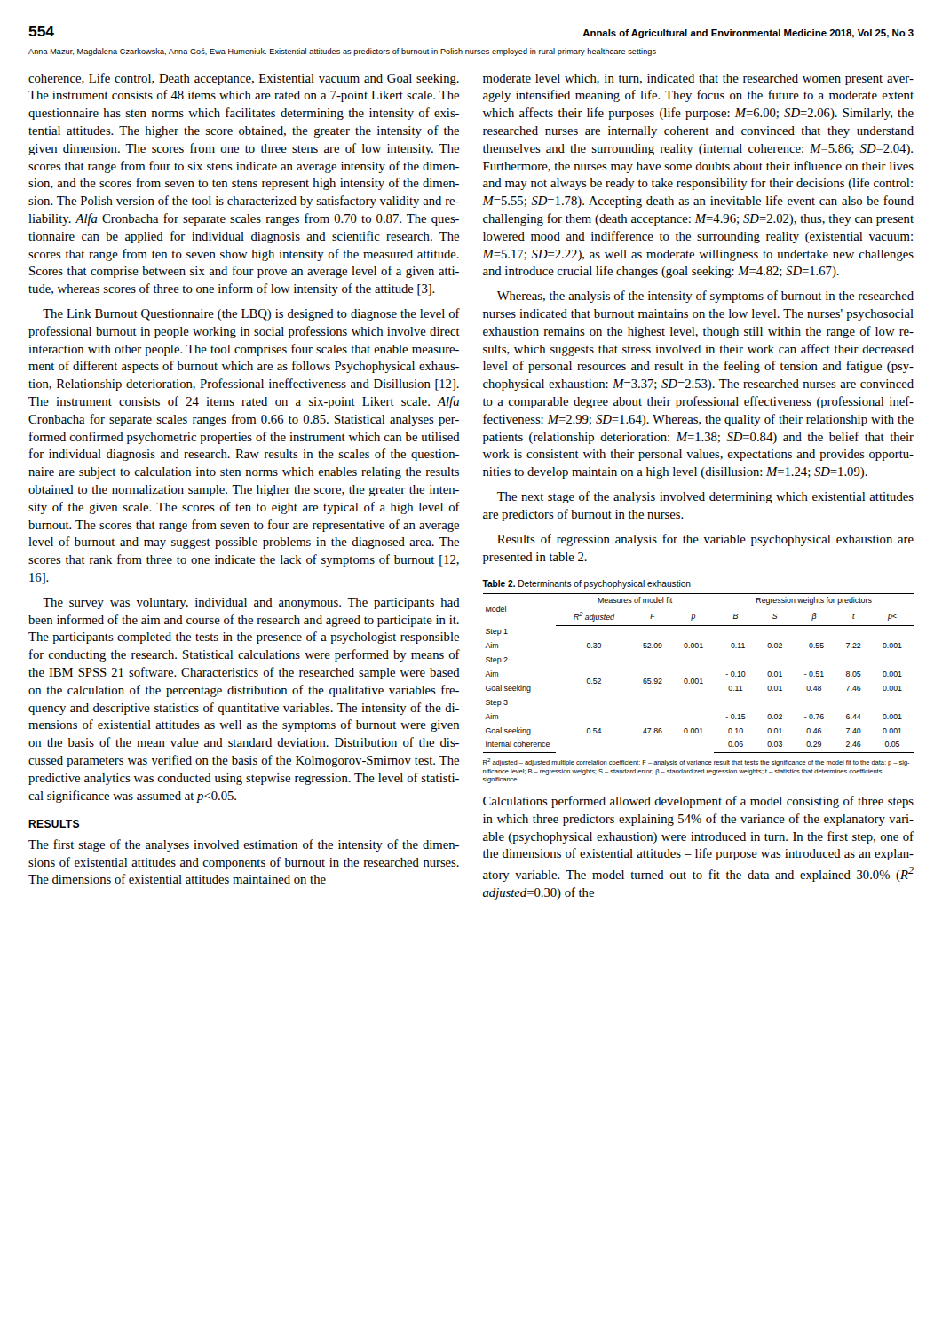554
Annals of Agricultural and Environmental Medicine 2018, Vol 25, No 3
Anna Mazur, Magdalena Czarkowska, Anna Goś, Ewa Humeniuk. Existential attitudes as predictors of burnout in Polish nurses employed in rural primary healthcare settings
coherence, Life control, Death acceptance, Existential vacuum and Goal seeking. The instrument consists of 48 items which are rated on a 7-point Likert scale. The questionnaire has sten norms which facilitates determining the intensity of existential attitudes. The higher the score obtained, the greater the intensity of the given dimension. The scores from one to three stens are of low intensity. The scores that range from four to six stens indicate an average intensity of the dimension, and the scores from seven to ten stens represent high intensity of the dimension. The Polish version of the tool is characterized by satisfactory validity and reliability. Alfa Cronbacha for separate scales ranges from 0.70 to 0.87. The questionnaire can be applied for individual diagnosis and scientific research. The scores that range from ten to seven show high intensity of the measured attitude. Scores that comprise between six and four prove an average level of a given attitude, whereas scores of three to one inform of low intensity of the attitude [3].
The Link Burnout Questionnaire (the LBQ) is designed to diagnose the level of professional burnout in people working in social professions which involve direct interaction with other people. The tool comprises four scales that enable measurement of different aspects of burnout which are as follows Psychophysical exhaustion, Relationship deterioration, Professional ineffectiveness and Disillusion [12]. The instrument consists of 24 items rated on a six-point Likert scale. Alfa Cronbacha for separate scales ranges from 0.66 to 0.85. Statistical analyses performed confirmed psychometric properties of the instrument which can be utilised for individual diagnosis and research. Raw results in the scales of the questionnaire are subject to calculation into sten norms which enables relating the results obtained to the normalization sample. The higher the score, the greater the intensity of the given scale. The scores of ten to eight are typical of a high level of burnout. The scores that range from seven to four are representative of an average level of burnout and may suggest possible problems in the diagnosed area. The scores that rank from three to one indicate the lack of symptoms of burnout [12, 16].
The survey was voluntary, individual and anonymous. The participants had been informed of the aim and course of the research and agreed to participate in it. The participants completed the tests in the presence of a psychologist responsible for conducting the research. Statistical calculations were performed by means of the IBM SPSS 21 software. Characteristics of the researched sample were based on the calculation of the percentage distribution of the qualitative variables frequency and descriptive statistics of quantitative variables. The intensity of the dimensions of existential attitudes as well as the symptoms of burnout were given on the basis of the mean value and standard deviation. Distribution of the discussed parameters was verified on the basis of the Kolmogorov-Smirnov test. The predictive analytics was conducted using stepwise regression. The level of statistical significance was assumed at p<0.05.
RESULTS
The first stage of the analyses involved estimation of the intensity of the dimensions of existential attitudes and components of burnout in the researched nurses. The dimensions of existential attitudes maintained on the
moderate level which, in turn, indicated that the researched women present averagely intensified meaning of life. They focus on the future to a moderate extent which affects their life purposes (life purpose: M=6.00; SD=2.06). Similarly, the researched nurses are internally coherent and convinced that they understand themselves and the surrounding reality (internal coherence: M=5.86; SD=2.04). Furthermore, the nurses may have some doubts about their influence on their lives and may not always be ready to take responsibility for their decisions (life control: M=5.55; SD=1.78). Accepting death as an inevitable life event can also be found challenging for them (death acceptance: M=4.96; SD=2.02), thus, they can present lowered mood and indifference to the surrounding reality (existential vacuum: M=5.17; SD=2.22), as well as moderate willingness to undertake new challenges and introduce crucial life changes (goal seeking: M=4.82; SD=1.67).
Whereas, the analysis of the intensity of symptoms of burnout in the researched nurses indicated that burnout maintains on the low level. The nurses' psychosocial exhaustion remains on the highest level, though still within the range of low results, which suggests that stress involved in their work can affect their decreased level of personal resources and result in the feeling of tension and fatigue (psychophysical exhaustion: M=3.37; SD=2.53). The researched nurses are convinced to a comparable degree about their professional effectiveness (professional ineffectiveness: M=2.99; SD=1.64). Whereas, the quality of their relationship with the patients (relationship deterioration: M=1.38; SD=0.84) and the belief that their work is consistent with their personal values, expectations and provides opportunities to develop maintain on a high level (disillusion: M=1.24; SD=1.09).
The next stage of the analysis involved determining which existential attitudes are predictors of burnout in the nurses.
Results of regression analysis for the variable psychophysical exhaustion are presented in table 2.
Table 2. Determinants of psychophysical exhaustion
| Model | Measures of model fit | Regression weights for predictors |
| --- | --- | --- |
| R 2 adjusted | F | p | B | S | β | t | p< |
| Step 1 | | | | | | | | |
| Aim | 0.30 | 52.09 | 0.001 | - 0.11 | 0.02 | - 0.55 | 7.22 | 0.001 |
| Step 2 | | | | | | | | |
| Aim | 0.52 | 65.92 | 0.001 | - 0.10 | 0.01 | - 0.51 | 8.05 | 0.001 |
| Goal seeking | 0.11 | 0.01 | 0.48 | 7.46 | 0.001 |
| Step 3 | | | | | | | | |
| Aim | 0.54 | 47.86 | 0.001 | - 0.15 | 0.02 | - 0.76 | 6.44 | 0.001 |
| Goal seeking | 0.10 | 0.01 | 0.46 | 7.40 | 0.001 |
| Internal coherence | 0.06 | 0.03 | 0.29 | 2.46 | 0.05 |
R2 adjusted – adjusted multiple correlation coefficient; F – analysis of variance result that tests the significance of the model fit to the data; p – significance level; B – regression weights; S – standard error; β – standardized regression weights; t – statistics that determines coefficients significance
Calculations performed allowed development of a model consisting of three steps in which three predictors explaining 54% of the variance of the explanatory variable (psychophysical exhaustion) were introduced in turn. In the first step, one of the dimensions of existential attitudes – life purpose was introduced as an explanatory variable. The model turned out to fit the data and explained 30.0% (R2 adjusted=0.30) of the